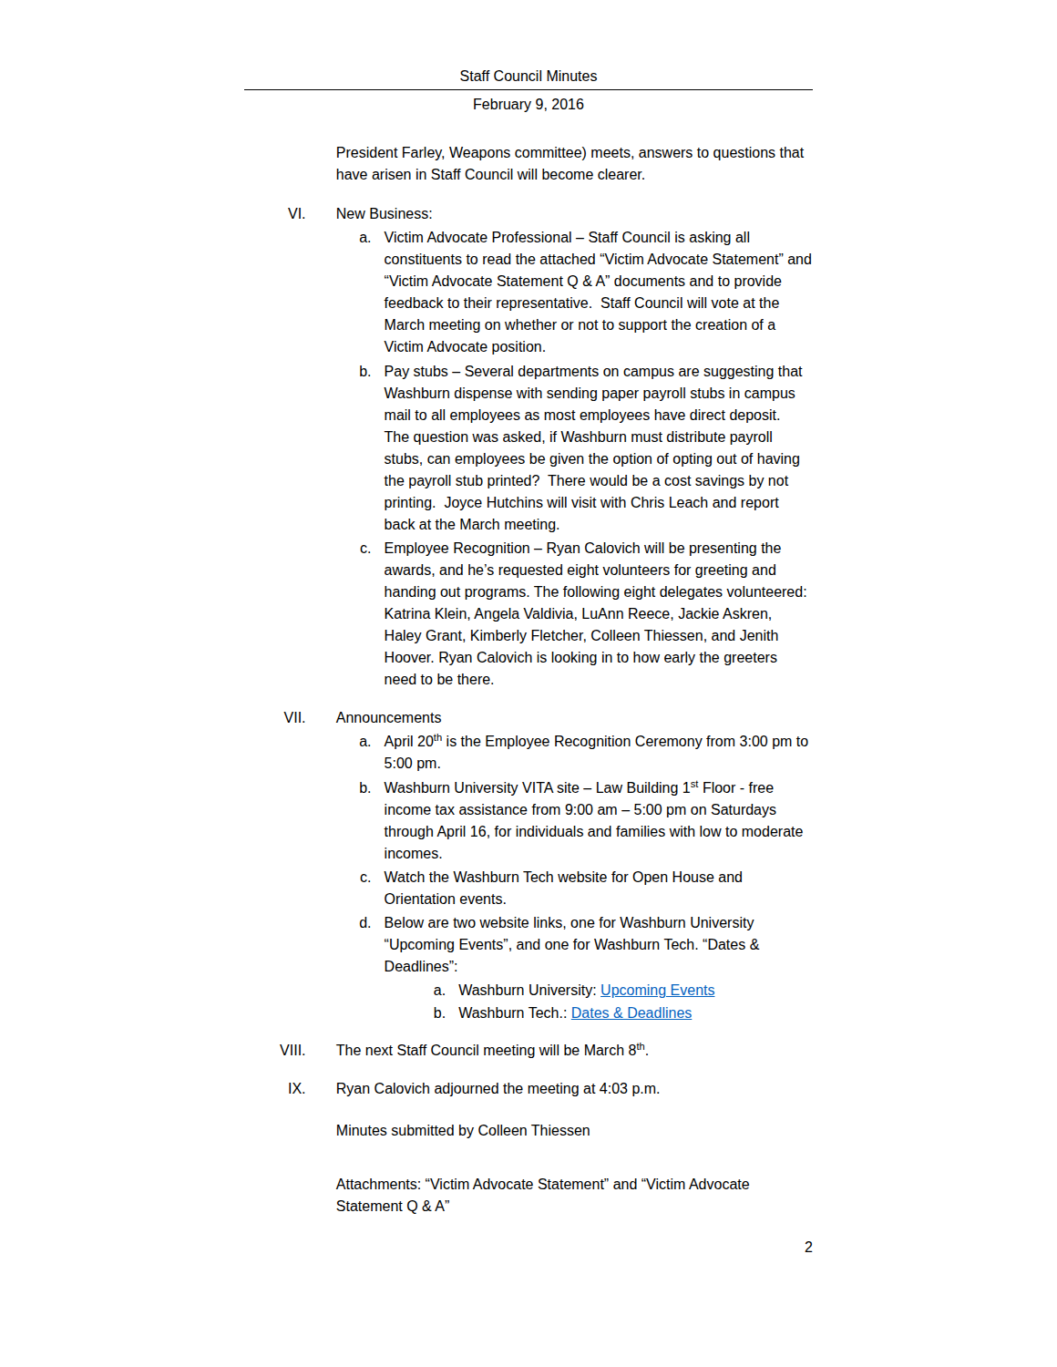Staff Council Minutes
February 9, 2016
President Farley, Weapons committee) meets, answers to questions that have arisen in Staff Council will become clearer.
New Business:
Victim Advocate Professional – Staff Council is asking all constituents to read the attached “Victim Advocate Statement” and “Victim Advocate Statement Q & A” documents and to provide feedback to their representative. Staff Council will vote at the March meeting on whether or not to support the creation of a Victim Advocate position.
Pay stubs – Several departments on campus are suggesting that Washburn dispense with sending paper payroll stubs in campus mail to all employees as most employees have direct deposit. The question was asked, if Washburn must distribute payroll stubs, can employees be given the option of opting out of having the payroll stub printed? There would be a cost savings by not printing. Joyce Hutchins will visit with Chris Leach and report back at the March meeting.
Employee Recognition – Ryan Calovich will be presenting the awards, and he’s requested eight volunteers for greeting and handing out programs. The following eight delegates volunteered: Katrina Klein, Angela Valdivia, LuAnn Reece, Jackie Askren, Haley Grant, Kimberly Fletcher, Colleen Thiessen, and Jenith Hoover. Ryan Calovich is looking in to how early the greeters need to be there.
Announcements
April 20th is the Employee Recognition Ceremony from 3:00 pm to 5:00 pm.
Washburn University VITA site – Law Building 1st Floor - free income tax assistance from 9:00 am – 5:00 pm on Saturdays through April 16, for individuals and families with low to moderate incomes.
Watch the Washburn Tech website for Open House and Orientation events.
Below are two website links, one for Washburn University “Upcoming Events”, and one for Washburn Tech. “Dates & Deadlines”:
Washburn University: Upcoming Events
Washburn Tech.: Dates & Deadlines
The next Staff Council meeting will be March 8th.
Ryan Calovich adjourned the meeting at 4:03 p.m.
Minutes submitted by Colleen Thiessen
Attachments: “Victim Advocate Statement” and “Victim Advocate Statement Q & A”
2